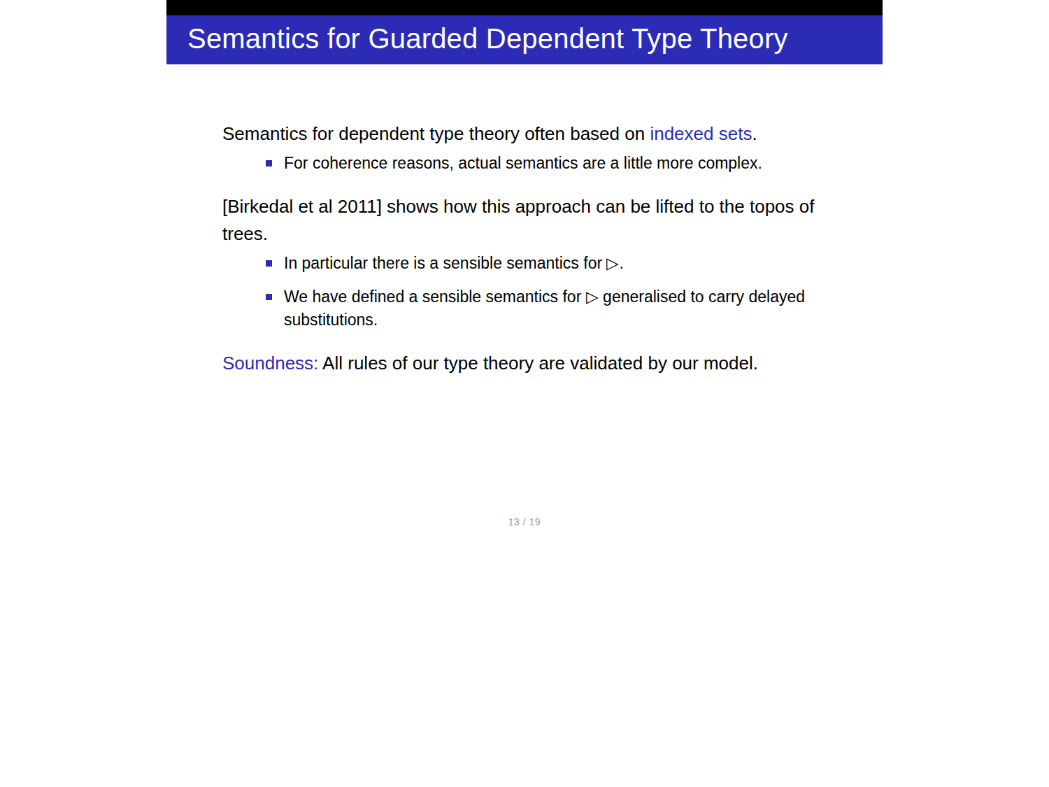Semantics for Guarded Dependent Type Theory
Semantics for dependent type theory often based on indexed sets.
For coherence reasons, actual semantics are a little more complex.
[Birkedal et al 2011] shows how this approach can be lifted to the topos of trees.
In particular there is a sensible semantics for ▷.
We have defined a sensible semantics for ▷ generalised to carry delayed substitutions.
Soundness: All rules of our type theory are validated by our model.
13 / 19